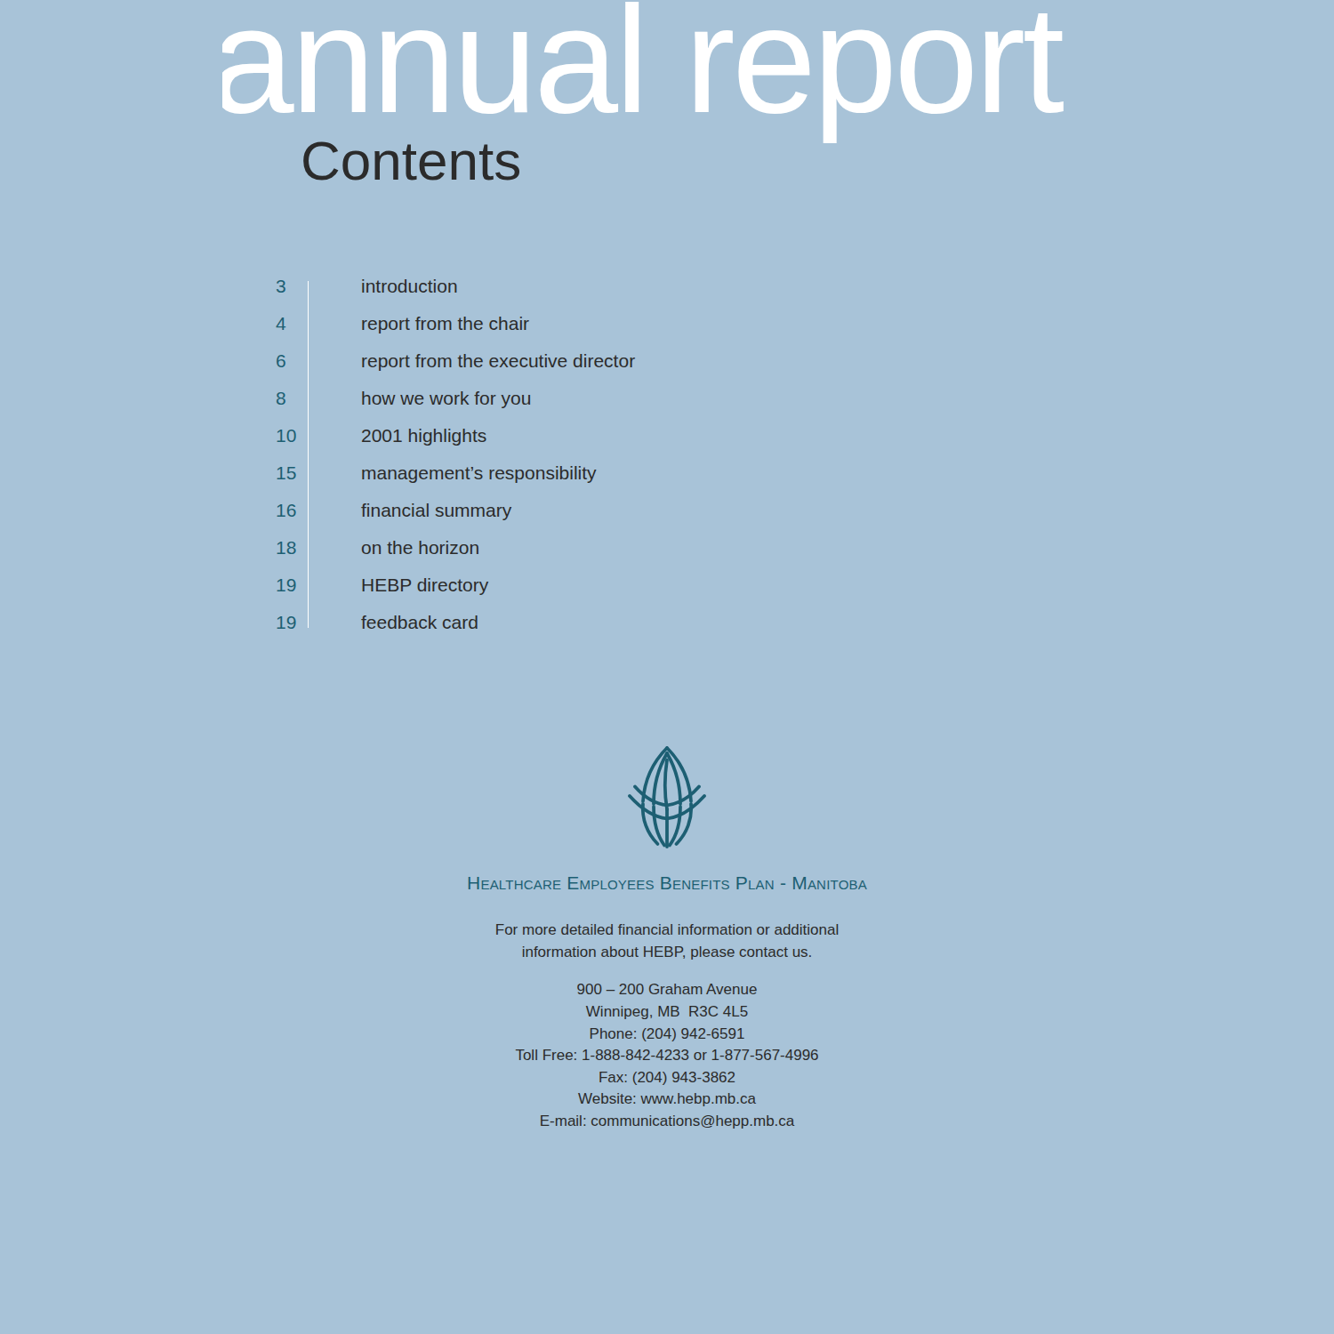annual report
Contents
3 introduction
4 report from the chair
6 report from the executive director
8 how we work for you
102001 highlights
15 management’s responsibility
16 financial summary
18 on the horizon
19 HEBP directory
19 feedback card
Healthcare Employees Benefits Plan - Manitoba
For more detailed financial information or additional
information about HEBP, please contact us.
900 – 200 Graham Avenue
Winnipeg, MB R3C 4L5
Phone: (204) 942-6591
Toll Free: 1-888-842-4233 or 1-877-567-4996
Fax: (204) 943-3862
Website: www.hebp.mb.ca
E-mail: communications@hepp.mb.ca